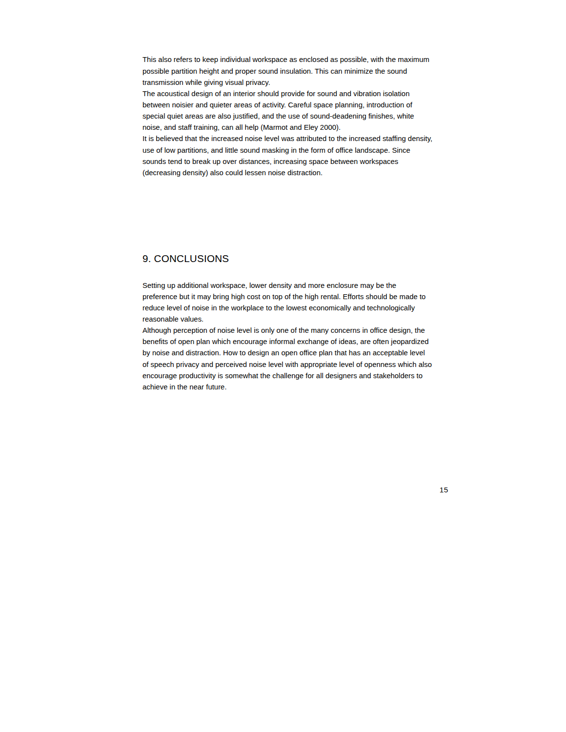This also refers to keep individual workspace as enclosed as possible, with the maximum possible partition height and proper sound insulation. This can minimize the sound transmission while giving visual privacy.
The acoustical design of an interior should provide for sound and vibration isolation between noisier and quieter areas of activity. Careful space planning, introduction of special quiet areas are also justified, and the use of sound-deadening finishes, white noise, and staff training, can all help (Marmot and Eley 2000).
It is believed that the increased noise level was attributed to the increased staffing density, use of low partitions, and little sound masking in the form of office landscape. Since sounds tend to break up over distances, increasing space between workspaces (decreasing density) also could lessen noise distraction.
9. CONCLUSIONS
Setting up additional workspace, lower density and more enclosure may be the preference but it may bring high cost on top of the high rental. Efforts should be made to reduce level of noise in the workplace to the lowest economically and technologically reasonable values.
Although perception of noise level is only one of the many concerns in office design, the benefits of open plan which encourage informal exchange of ideas, are often jeopardized by noise and distraction. How to design an open office plan that has an acceptable level of speech privacy and perceived noise level with appropriate level of openness which also encourage productivity is somewhat the challenge for all designers and stakeholders to achieve in the near future.
15